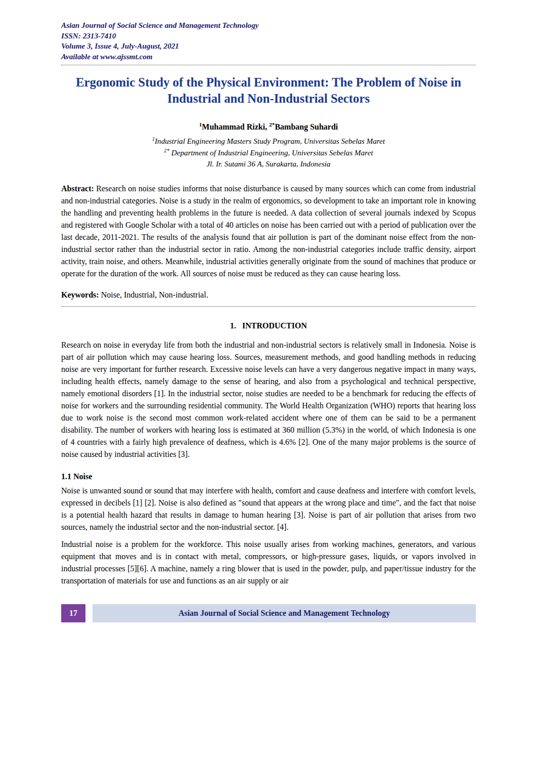Asian Journal of Social Science and Management Technology
ISSN: 2313-7410
Volume 3, Issue 4, July-August, 2021
Available at www.ajssmt.com
Ergonomic Study of the Physical Environment: The Problem of Noise in Industrial and Non-Industrial Sectors
1Muhammad Rizki, 2*Bambang Suhardi
1Industrial Engineering Masters Study Program, Universitas Sebelas Maret
2* Department of Industrial Engineering, Universitas Sebelas Maret
Jl. Ir. Sutami 36 A, Surakarta, Indonesia
Abstract: Research on noise studies informs that noise disturbance is caused by many sources which can come from industrial and non-industrial categories. Noise is a study in the realm of ergonomics, so development to take an important role in knowing the handling and preventing health problems in the future is needed. A data collection of several journals indexed by Scopus and registered with Google Scholar with a total of 40 articles on noise has been carried out with a period of publication over the last decade, 2011-2021. The results of the analysis found that air pollution is part of the dominant noise effect from the non-industrial sector rather than the industrial sector in ratio. Among the non-industrial categories include traffic density, airport activity, train noise, and others. Meanwhile, industrial activities generally originate from the sound of machines that produce or operate for the duration of the work. All sources of noise must be reduced as they can cause hearing loss.
Keywords: Noise, Industrial, Non-industrial.
1. INTRODUCTION
Research on noise in everyday life from both the industrial and non-industrial sectors is relatively small in Indonesia. Noise is part of air pollution which may cause hearing loss. Sources, measurement methods, and good handling methods in reducing noise are very important for further research. Excessive noise levels can have a very dangerous negative impact in many ways, including health effects, namely damage to the sense of hearing, and also from a psychological and technical perspective, namely emotional disorders [1]. In the industrial sector, noise studies are needed to be a benchmark for reducing the effects of noise for workers and the surrounding residential community. The World Health Organization (WHO) reports that hearing loss due to work noise is the second most common work-related accident where one of them can be said to be a permanent disability. The number of workers with hearing loss is estimated at 360 million (5.3%) in the world, of which Indonesia is one of 4 countries with a fairly high prevalence of deafness, which is 4.6% [2]. One of the many major problems is the source of noise caused by industrial activities [3].
1.1 Noise
Noise is unwanted sound or sound that may interfere with health, comfort and cause deafness and interfere with comfort levels, expressed in decibels [1] [2]. Noise is also defined as "sound that appears at the wrong place and time", and the fact that noise is a potential health hazard that results in damage to human hearing [3]. Noise is part of air pollution that arises from two sources, namely the industrial sector and the non-industrial sector. [4].
Industrial noise is a problem for the workforce. This noise usually arises from working machines, generators, and various equipment that moves and is in contact with metal, compressors, or high-pressure gases, liquids, or vapors involved in industrial processes [5][6]. A machine, namely a ring blower that is used in the powder, pulp, and paper/tissue industry for the transportation of materials for use and functions as an air supply or air
17
Asian Journal of Social Science and Management Technology